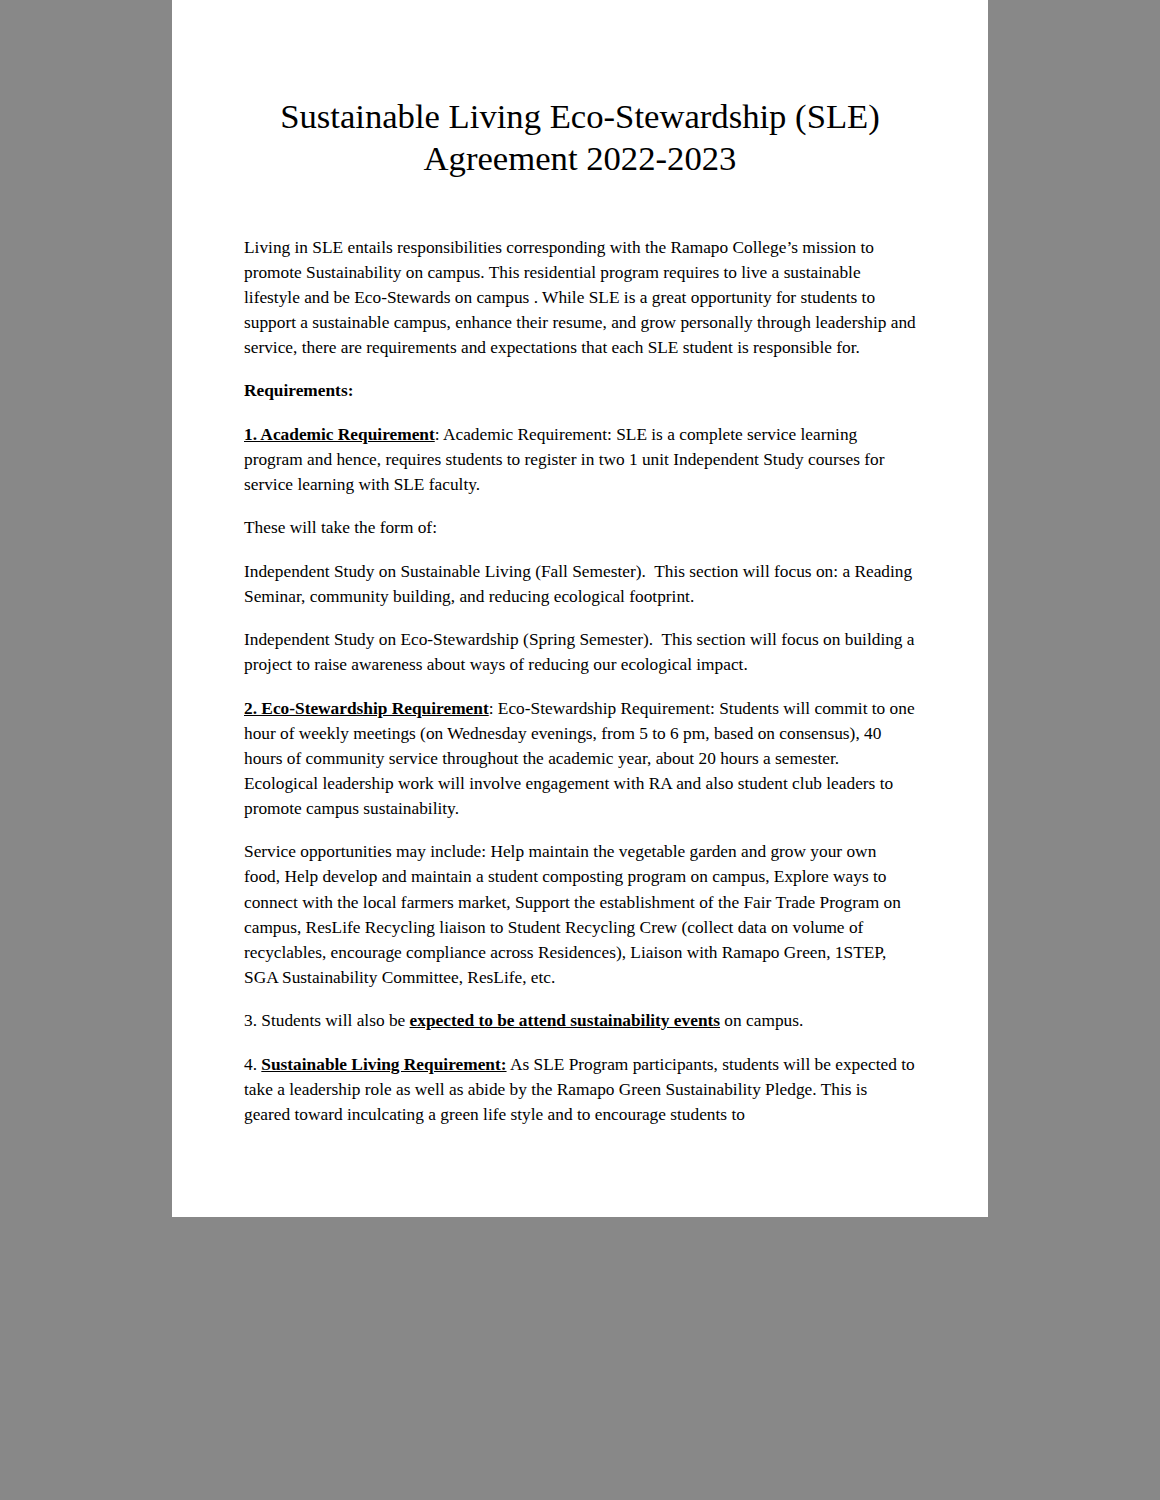Sustainable Living Eco-Stewardship (SLE)
Agreement 2022-2023
Living in SLE entails responsibilities corresponding with the Ramapo College’s mission to promote Sustainability on campus. This residential program requires to live a sustainable lifestyle and be Eco-Stewards on campus . While SLE is a great opportunity for students to support a sustainable campus, enhance their resume, and grow personally through leadership and service, there are requirements and expectations that each SLE student is responsible for.
Requirements:
1. Academic Requirement: Academic Requirement: SLE is a complete service learning program and hence, requires students to register in two 1 unit Independent Study courses for service learning with SLE faculty.
These will take the form of:
Independent Study on Sustainable Living (Fall Semester). This section will focus on: a Reading Seminar, community building, and reducing ecological footprint.
Independent Study on Eco-Stewardship (Spring Semester). This section will focus on building a project to raise awareness about ways of reducing our ecological impact.
2. Eco-Stewardship Requirement: Eco-Stewardship Requirement: Students will commit to one hour of weekly meetings (on Wednesday evenings, from 5 to 6 pm, based on consensus), 40 hours of community service throughout the academic year, about 20 hours a semester. Ecological leadership work will involve engagement with RA and also student club leaders to promote campus sustainability.
Service opportunities may include: Help maintain the vegetable garden and grow your own food, Help develop and maintain a student composting program on campus, Explore ways to connect with the local farmers market, Support the establishment of the Fair Trade Program on campus, ResLife Recycling liaison to Student Recycling Crew (collect data on volume of recyclables, encourage compliance across Residences), Liaison with Ramapo Green, 1STEP, SGA Sustainability Committee, ResLife, etc.
3. Students will also be expected to be attend sustainability events on campus.
4. Sustainable Living Requirement: As SLE Program participants, students will be expected to take a leadership role as well as abide by the Ramapo Green Sustainability Pledge. This is geared toward inculcating a green life style and to encourage students to